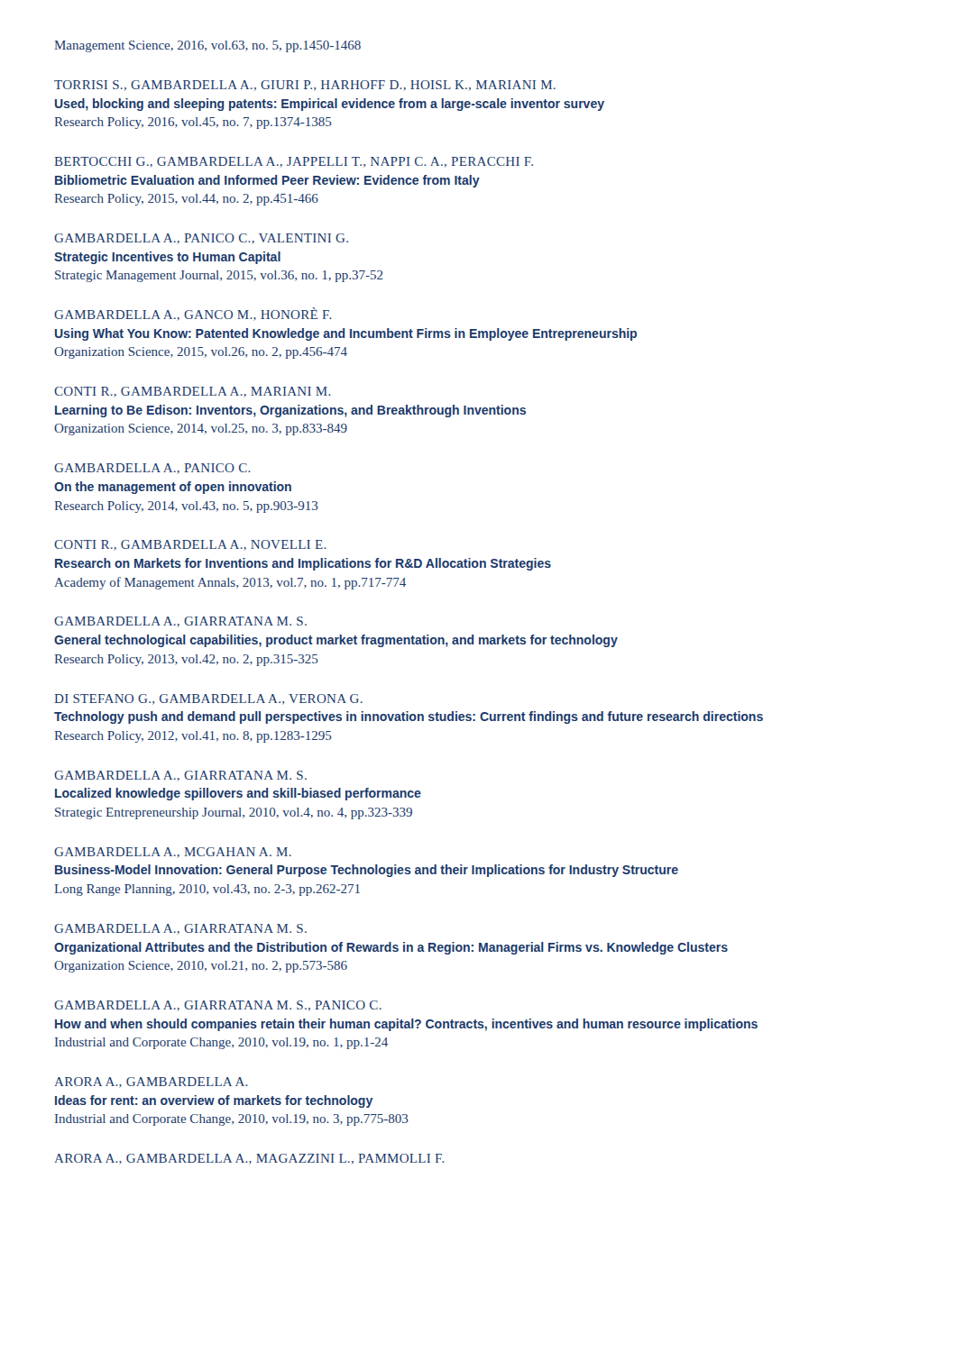Management Science, 2016, vol.63, no. 5, pp.1450-1468
TORRISI S., GAMBARDELLA A., GIURI P., HARHOFF D., HOISL K., MARIANI M.
Used, blocking and sleeping patents: Empirical evidence from a large-scale inventor survey
Research Policy, 2016, vol.45, no. 7, pp.1374-1385
BERTOCCHI G., GAMBARDELLA A., JAPPELLI T., NAPPI C. A., PERACCHI F.
Bibliometric Evaluation and Informed Peer Review: Evidence from Italy
Research Policy, 2015, vol.44, no. 2, pp.451-466
GAMBARDELLA A., PANICO C., VALENTINI G.
Strategic Incentives to Human Capital
Strategic Management Journal, 2015, vol.36, no. 1, pp.37-52
GAMBARDELLA A., GANCO M., HONORÈ F.
Using What You Know: Patented Knowledge and Incumbent Firms in Employee Entrepreneurship
Organization Science, 2015, vol.26, no. 2, pp.456-474
CONTI R., GAMBARDELLA A., MARIANI M.
Learning to Be Edison: Inventors, Organizations, and Breakthrough Inventions
Organization Science, 2014, vol.25, no. 3, pp.833-849
GAMBARDELLA A., PANICO C.
On the management of open innovation
Research Policy, 2014, vol.43, no. 5, pp.903-913
CONTI R., GAMBARDELLA A., NOVELLI E.
Research on Markets for Inventions and Implications for R&D Allocation Strategies
Academy of Management Annals, 2013, vol.7, no. 1, pp.717-774
GAMBARDELLA A., GIARRATANA M. S.
General technological capabilities, product market fragmentation, and markets for technology
Research Policy, 2013, vol.42, no. 2, pp.315-325
DI STEFANO G., GAMBARDELLA A., VERONA G.
Technology push and demand pull perspectives in innovation studies: Current findings and future research directions
Research Policy, 2012, vol.41, no. 8, pp.1283-1295
GAMBARDELLA A., GIARRATANA M. S.
Localized knowledge spillovers and skill-biased performance
Strategic Entrepreneurship Journal, 2010, vol.4, no. 4, pp.323-339
GAMBARDELLA A., MCGAHAN A. M.
Business-Model Innovation: General Purpose Technologies and their Implications for Industry Structure
Long Range Planning, 2010, vol.43, no. 2-3, pp.262-271
GAMBARDELLA A., GIARRATANA M. S.
Organizational Attributes and the Distribution of Rewards in a Region: Managerial Firms vs. Knowledge Clusters
Organization Science, 2010, vol.21, no. 2, pp.573-586
GAMBARDELLA A., GIARRATANA M. S., PANICO C.
How and when should companies retain their human capital? Contracts, incentives and human resource implications
Industrial and Corporate Change, 2010, vol.19, no. 1, pp.1-24
ARORA A., GAMBARDELLA A.
Ideas for rent: an overview of markets for technology
Industrial and Corporate Change, 2010, vol.19, no. 3, pp.775-803
ARORA A., GAMBARDELLA A., MAGAZZINI L., PAMMOLLI F.